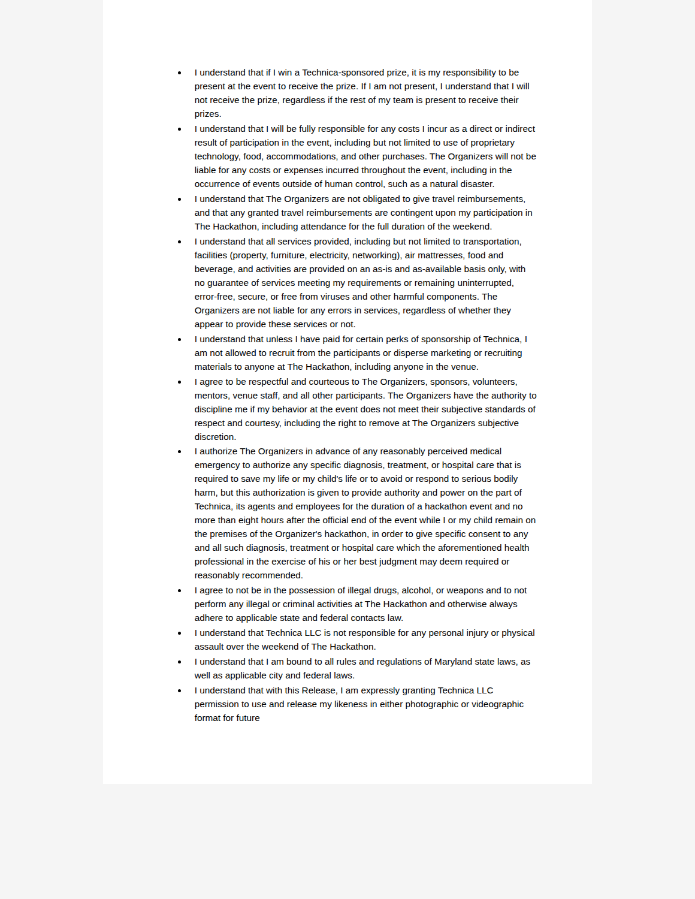I understand that if I win a Technica-sponsored prize, it is my responsibility to be present at the event to receive the prize. If I am not present, I understand that I will not receive the prize, regardless if the rest of my team is present to receive their prizes.
I understand that I will be fully responsible for any costs I incur as a direct or indirect result of participation in the event, including but not limited to use of proprietary technology, food, accommodations, and other purchases. The Organizers will not be liable for any costs or expenses incurred throughout the event, including in the occurrence of events outside of human control, such as a natural disaster.
I understand that The Organizers are not obligated to give travel reimbursements, and that any granted travel reimbursements are contingent upon my participation in The Hackathon, including attendance for the full duration of the weekend.
I understand that all services provided, including but not limited to transportation, facilities (property, furniture, electricity, networking), air mattresses, food and beverage, and activities are provided on an as-is and as-available basis only, with no guarantee of services meeting my requirements or remaining uninterrupted, error-free, secure, or free from viruses and other harmful components. The Organizers are not liable for any errors in services, regardless of whether they appear to provide these services or not.
I understand that unless I have paid for certain perks of sponsorship of Technica, I am not allowed to recruit from the participants or disperse marketing or recruiting materials to anyone at The Hackathon, including anyone in the venue.
I agree to be respectful and courteous to The Organizers, sponsors, volunteers, mentors, venue staff, and all other participants. The Organizers have the authority to discipline me if my behavior at the event does not meet their subjective standards of respect and courtesy, including the right to remove at The Organizers subjective discretion.
I authorize The Organizers in advance of any reasonably perceived medical emergency to authorize any specific diagnosis, treatment, or hospital care that is required to save my life or my child's life or to avoid or respond to serious bodily harm, but this authorization is given to provide authority and power on the part of Technica, its agents and employees for the duration of a hackathon event and no more than eight hours after the official end of the event while I or my child remain on the premises of the Organizer's hackathon, in order to give specific consent to any and all such diagnosis, treatment or hospital care which the aforementioned health professional in the exercise of his or her best judgment may deem required or reasonably recommended.
I agree to not be in the possession of illegal drugs, alcohol, or weapons and to not perform any illegal or criminal activities at The Hackathon and otherwise always adhere to applicable state and federal contacts law.
I understand that Technica LLC is not responsible for any personal injury or physical assault over the weekend of The Hackathon.
I understand that I am bound to all rules and regulations of Maryland state laws, as well as applicable city and federal laws.
I understand that with this Release, I am expressly granting Technica LLC permission to use and release my likeness in either photographic or videographic format for future